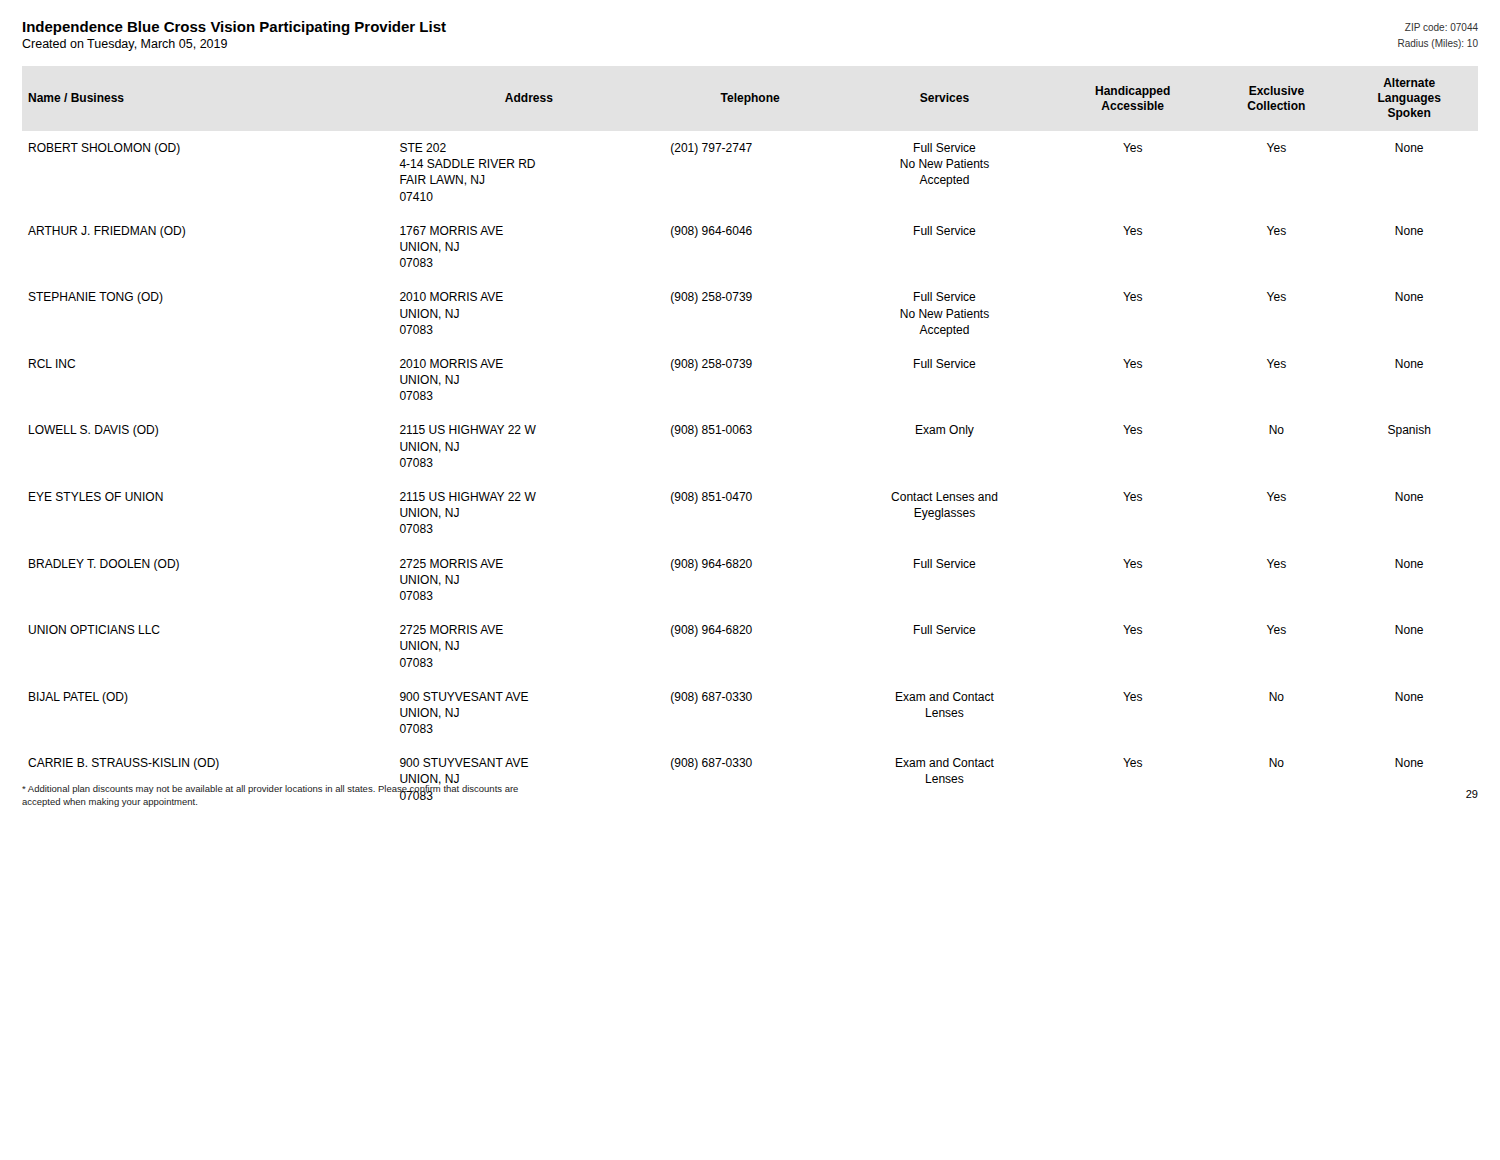Independence Blue Cross Vision Participating Provider List
Created on Tuesday, March 05, 2019
ZIP code: 07044
Radius (Miles): 10
| Name / Business | Address | Telephone | Services | Handicapped Accessible | Exclusive Collection | Alternate Languages Spoken |
| --- | --- | --- | --- | --- | --- | --- |
| ROBERT SHOLOMON (OD) | STE 202 4-14 SADDLE RIVER RD FAIR LAWN, NJ 07410 | (201) 797-2747 | Full Service No New Patients Accepted | Yes | Yes | None |
| ARTHUR J. FRIEDMAN (OD) | 1767 MORRIS AVE UNION, NJ 07083 | (908) 964-6046 | Full Service | Yes | Yes | None |
| STEPHANIE TONG (OD) | 2010 MORRIS AVE UNION, NJ 07083 | (908) 258-0739 | Full Service No New Patients Accepted | Yes | Yes | None |
| RCL INC | 2010 MORRIS AVE UNION, NJ 07083 | (908) 258-0739 | Full Service | Yes | Yes | None |
| LOWELL S. DAVIS (OD) | 2115 US HIGHWAY 22 W UNION, NJ 07083 | (908) 851-0063 | Exam Only | Yes | No | Spanish |
| EYE STYLES OF UNION | 2115 US HIGHWAY 22 W UNION, NJ 07083 | (908) 851-0470 | Contact Lenses and Eyeglasses | Yes | Yes | None |
| BRADLEY T. DOOLEN (OD) | 2725 MORRIS AVE UNION, NJ 07083 | (908) 964-6820 | Full Service | Yes | Yes | None |
| UNION OPTICIANS LLC | 2725 MORRIS AVE UNION, NJ 07083 | (908) 964-6820 | Full Service | Yes | Yes | None |
| BIJAL PATEL (OD) | 900 STUYVESANT AVE UNION, NJ 07083 | (908) 687-0330 | Exam and Contact Lenses | Yes | No | None |
| CARRIE B. STRAUSS-KISLIN (OD) | 900 STUYVESANT AVE UNION, NJ 07083 | (908) 687-0330 | Exam and Contact Lenses | Yes | No | None |
29 * Additional plan discounts may not be available at all provider locations in all states. Please confirm that discounts are
accepted when making your appointment.